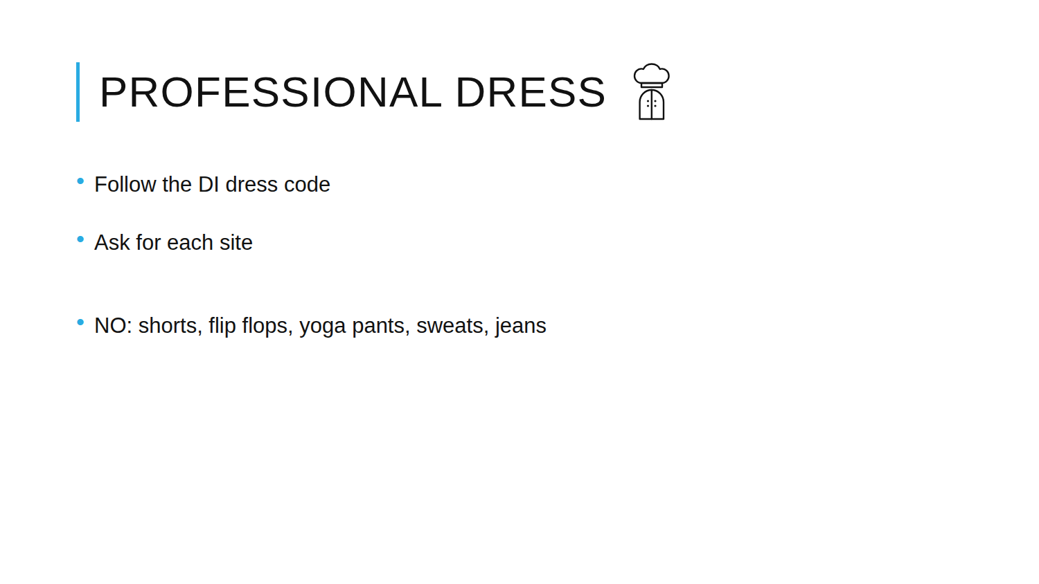Professional Dress
Follow the DI dress code
Ask for each site
NO: shorts, flip flops, yoga pants, sweats, jeans